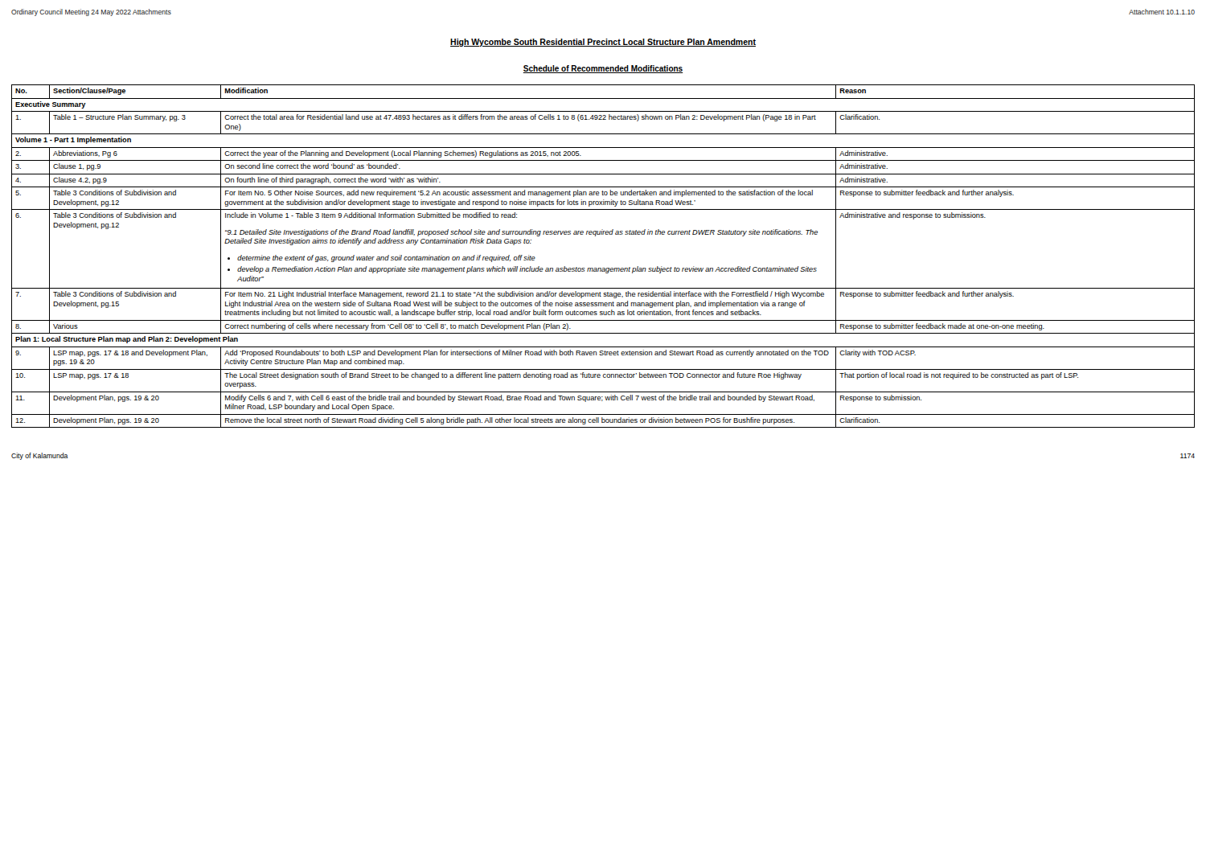Ordinary Council Meeting 24 May 2022 Attachments Attachment 10.1.1.10
High Wycombe South Residential Precinct Local Structure Plan Amendment
Schedule of Recommended Modifications
| No. | Section/Clause/Page | Modification | Reason |
| --- | --- | --- | --- |
| Executive Summary |
| 1. | Table 1 – Structure Plan Summary, pg. 3 | Correct the total area for Residential land use at 47.4893 hectares as it differs from the areas of Cells 1 to 8 (61.4922 hectares) shown on Plan 2: Development Plan (Page 18 in Part One) | Clarification. |
| Volume 1 - Part 1 Implementation |
| 2. | Abbreviations, Pg 6 | Correct the year of the Planning and Development (Local Planning Schemes) Regulations as 2015, not 2005. | Administrative. |
| 3. | Clause 1, pg.9 | On second line correct the word ‘bound’ as ‘bounded’. | Administrative. |
| 4. | Clause 4.2, pg.9 | On fourth line of third paragraph, correct the word ‘with’ as ‘within’. | Administrative. |
| 5. | Table 3 Conditions of Subdivision and Development, pg.12 | For Item No. 5 Other Noise Sources, add new requirement ‘5.2 An acoustic assessment and management plan are to be undertaken and implemented to the satisfaction of the local government at the subdivision and/or development stage to investigate and respond to noise impacts for lots in proximity to Sultana Road West.’ | Response to submitter feedback and further analysis. |
| 6. | Table 3 Conditions of Subdivision and Development, pg.12 | Include in Volume 1 - Table 3 Item 9 Additional Information Submitted be modified to read: “9.1 Detailed Site Investigations of the Brand Road landfill, proposed school site and surrounding reserves are required as stated in the current DWER Statutory site notifications. The Detailed Site Investigation aims to identify and address any Contamination Risk Data Gaps to: determine the extent of gas, ground water and soil contamination on and if required, off site develop a Remediation Action Plan and appropriate site management plans which will include an asbestos management plan subject to review an Accredited Contaminated Sites Auditor” | Administrative and response to submissions. |
| 7. | Table 3 Conditions of Subdivision and Development, pg.15 | For Item No. 21 Light Industrial Interface Management, reword 21.1 to state “At the subdivision and/or development stage, the residential interface with the Forrestfield / High Wycombe Light Industrial Area on the western side of Sultana Road West will be subject to the outcomes of the noise assessment and management plan, and implementation via a range of treatments including but not limited to acoustic wall, a landscape buffer strip, local road and/or built form outcomes such as lot orientation, front fences and setbacks. | Response to submitter feedback and further analysis. |
| 8. | Various | Correct numbering of cells where necessary from ‘Cell 08’ to ‘Cell 8’, to match Development Plan (Plan 2). | Response to submitter feedback made at one-on-one meeting. |
| Plan 1: Local Structure Plan map and Plan 2: Development Plan |
| 9. | LSP map, pgs. 17 & 18 and Development Plan, pgs. 19 & 20 | Add ‘Proposed Roundabouts’ to both LSP and Development Plan for intersections of Milner Road with both Raven Street extension and Stewart Road as currently annotated on the TOD Activity Centre Structure Plan Map and combined map. | Clarity with TOD ACSP. |
| 10. | LSP map, pgs. 17 & 18 | The Local Street designation south of Brand Street to be changed to a different line pattern denoting road as ‘future connector’ between TOD Connector and future Roe Highway overpass. | That portion of local road is not required to be constructed as part of LSP. |
| 11. | Development Plan, pgs. 19 & 20 | Modify Cells 6 and 7, with Cell 6 east of the bridle trail and bounded by Stewart Road, Brae Road and Town Square; with Cell 7 west of the bridle trail and bounded by Stewart Road, Milner Road, LSP boundary and Local Open Space. | Response to submission. |
| 12. | Development Plan, pgs. 19 & 20 | Remove the local street north of Stewart Road dividing Cell 5 along bridle path. All other local streets are along cell boundaries or division between POS for Bushfire purposes. | Clarification. |
City of Kalamunda 1174